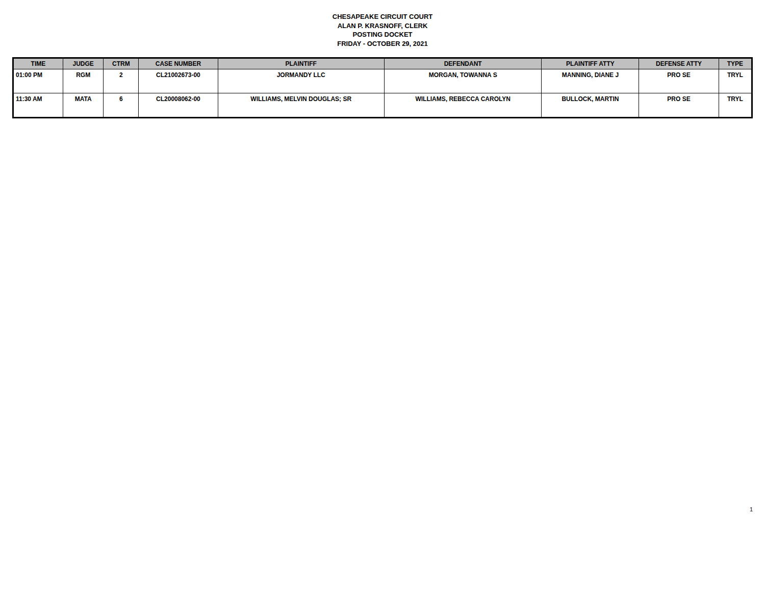CHESAPEAKE CIRCUIT COURT
ALAN P. KRASNOFF, CLERK
POSTING DOCKET
FRIDAY - OCTOBER 29, 2021
| TIME | JUDGE | CTRM | CASE NUMBER | PLAINTIFF | DEFENDANT | PLAINTIFF ATTY | DEFENSE ATTY | TYPE |
| --- | --- | --- | --- | --- | --- | --- | --- | --- |
| 01:00 PM | RGM | 2 | CL21002673-00 | JORMANDY LLC | MORGAN, TOWANNA S | MANNING, DIANE J | PRO SE | TRYL |
| 11:30 AM | MATA | 6 | CL20008062-00 | WILLIAMS, MELVIN DOUGLAS; SR | WILLIAMS, REBECCA CAROLYN | BULLOCK, MARTIN | PRO SE | TRYL |
1